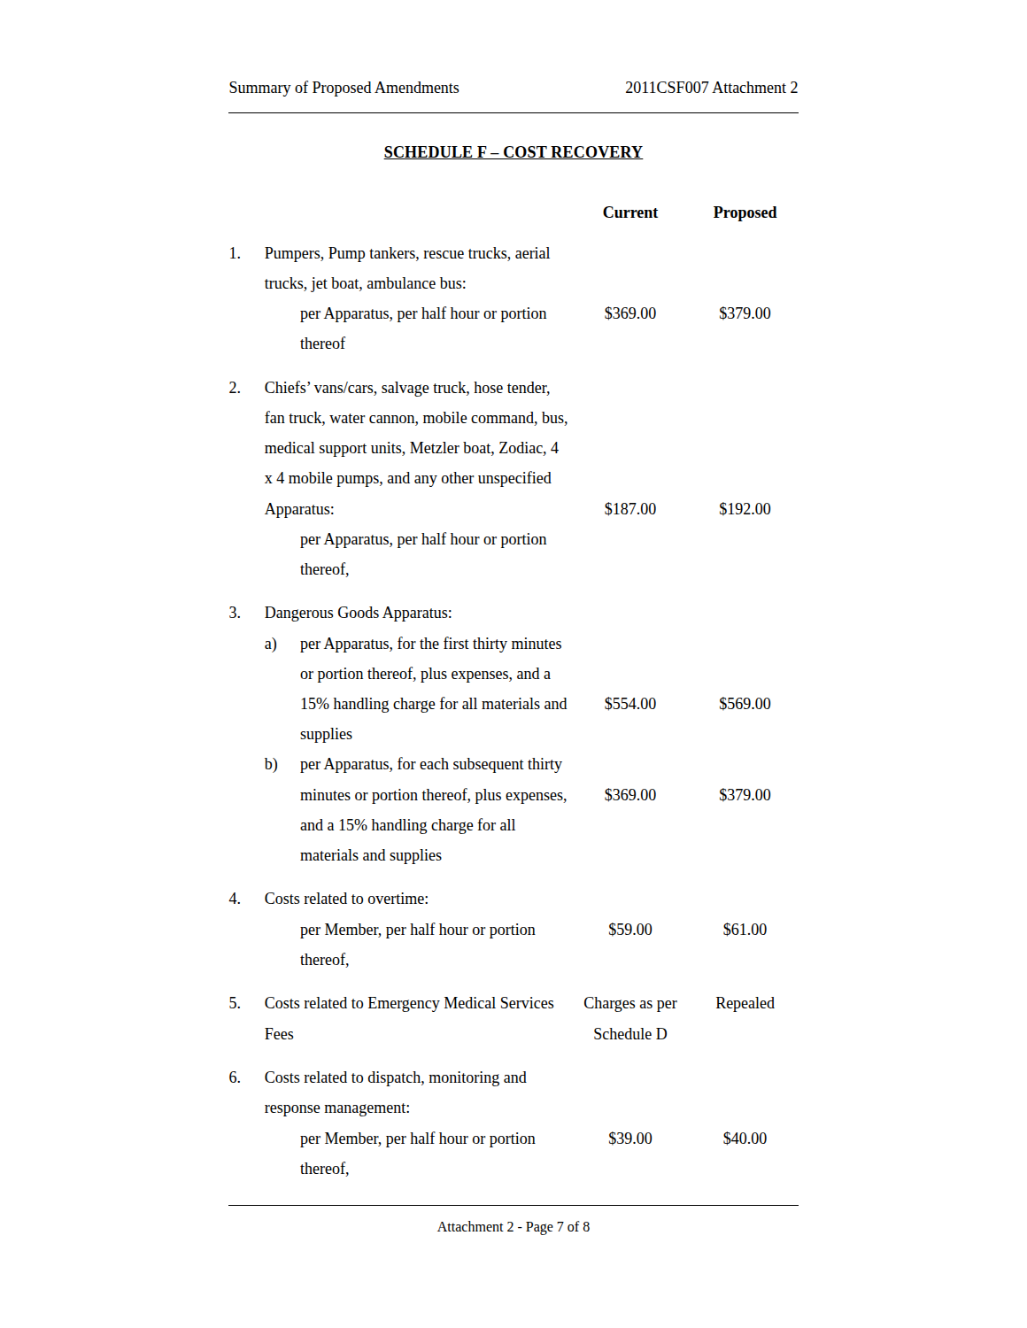Summary of Proposed Amendments
2011CSF007 Attachment 2
SCHEDULE F – COST RECOVERY
| | | Current | Proposed |
| --- | --- | --- | --- |
| 1. | Pumpers, Pump tankers, rescue trucks, aerial trucks, jet boat, ambulance bus: per Apparatus, per half hour or portion thereof | $369.00 | $379.00 |
| 2. | Chiefs’ vans/cars, salvage truck, hose tender, fan truck, water cannon, mobile command, bus, medical support units, Metzler boat, Zodiac, 4 x 4 mobile pumps, and any other unspecified Apparatus: per Apparatus, per half hour or portion thereof, | $187.00 | $192.00 |
| 3. | Dangerous Goods Apparatus: a) per Apparatus, for the first thirty minutes or portion thereof, plus expenses, and a 15% handling charge for all materials and supplies b) per Apparatus, for each subsequent thirty minutes or portion thereof, plus expenses, and a 15% handling charge for all materials and supplies | $554.00 $369.00 | $569.00 $379.00 |
| 4. | Costs related to overtime: per Member, per half hour or portion thereof, | $59.00 | $61.00 |
| 5. | Costs related to Emergency Medical Services Fees | Charges as per Schedule D | Repealed |
| 6. | Costs related to dispatch, monitoring and response management: per Member, per half hour or portion thereof, | $39.00 | $40.00 |
Attachment 2 - Page 7 of 8